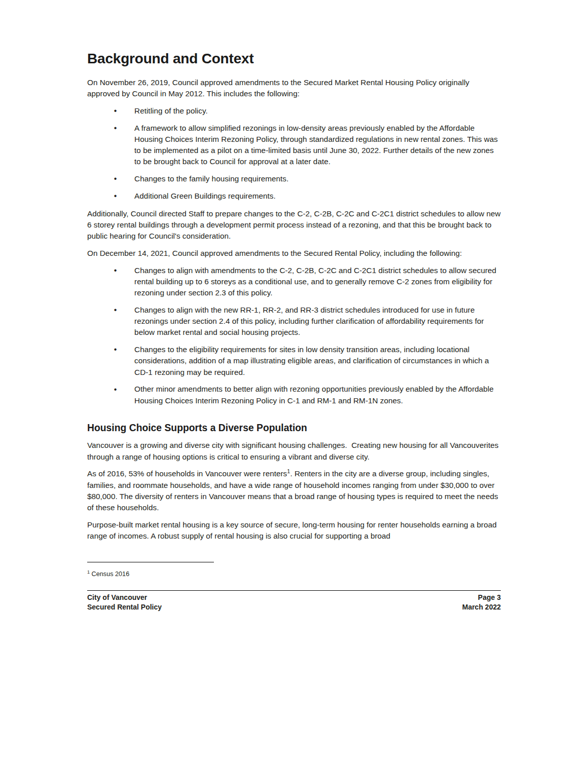Background and Context
On November 26, 2019, Council approved amendments to the Secured Market Rental Housing Policy originally approved by Council in May 2012. This includes the following:
Retitling of the policy.
A framework to allow simplified rezonings in low-density areas previously enabled by the Affordable Housing Choices Interim Rezoning Policy, through standardized regulations in new rental zones. This was to be implemented as a pilot on a time-limited basis until June 30, 2022. Further details of the new zones to be brought back to Council for approval at a later date.
Changes to the family housing requirements.
Additional Green Buildings requirements.
Additionally, Council directed Staff to prepare changes to the C-2, C-2B, C-2C and C-2C1 district schedules to allow new 6 storey rental buildings through a development permit process instead of a rezoning, and that this be brought back to public hearing for Council's consideration.
On December 14, 2021, Council approved amendments to the Secured Rental Policy, including the following:
Changes to align with amendments to the C-2, C-2B, C-2C and C-2C1 district schedules to allow secured rental building up to 6 storeys as a conditional use, and to generally remove C-2 zones from eligibility for rezoning under section 2.3 of this policy.
Changes to align with the new RR-1, RR-2, and RR-3 district schedules introduced for use in future rezonings under section 2.4 of this policy, including further clarification of affordability requirements for below market rental and social housing projects.
Changes to the eligibility requirements for sites in low density transition areas, including locational considerations, addition of a map illustrating eligible areas, and clarification of circumstances in which a CD-1 rezoning may be required.
Other minor amendments to better align with rezoning opportunities previously enabled by the Affordable Housing Choices Interim Rezoning Policy in C-1 and RM-1 and RM-1N zones.
Housing Choice Supports a Diverse Population
Vancouver is a growing and diverse city with significant housing challenges. Creating new housing for all Vancouverites through a range of housing options is critical to ensuring a vibrant and diverse city.
As of 2016, 53% of households in Vancouver were renters1. Renters in the city are a diverse group, including singles, families, and roommate households, and have a wide range of household incomes ranging from under $30,000 to over $80,000. The diversity of renters in Vancouver means that a broad range of housing types is required to meet the needs of these households.
Purpose-built market rental housing is a key source of secure, long-term housing for renter households earning a broad range of incomes. A robust supply of rental housing is also crucial for supporting a broad
1 Census 2016
City of Vancouver
Secured Rental Policy
Page 3
March 2022